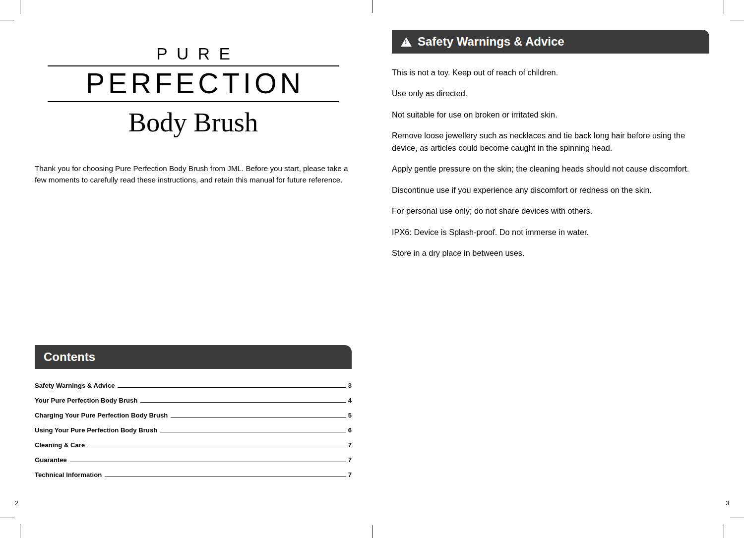PURE
PERFECTION
Body Brush
Thank you for choosing Pure Perfection Body Brush from JML. Before you start, please take a few moments to carefully read these instructions, and retain this manual for future reference.
Contents
Safety Warnings & Advice 3
Your Pure Perfection Body Brush 4
Charging Your Pure Perfection Body Brush 5
Using Your Pure Perfection Body Brush 6
Cleaning & Care 7
Guarantee 7
Technical Information 7
2
Safety Warnings & Advice
This is not a toy. Keep out of reach of children.
Use only as directed.
Not suitable for use on broken or irritated skin.
Remove loose jewellery such as necklaces and tie back long hair before using the device, as articles could become caught in the spinning head.
Apply gentle pressure on the skin; the cleaning heads should not cause discomfort.
Discontinue use if you experience any discomfort or redness on the skin.
For personal use only; do not share devices with others.
IPX6: Device is Splash-proof. Do not immerse in water.
Store in a dry place in between uses.
3